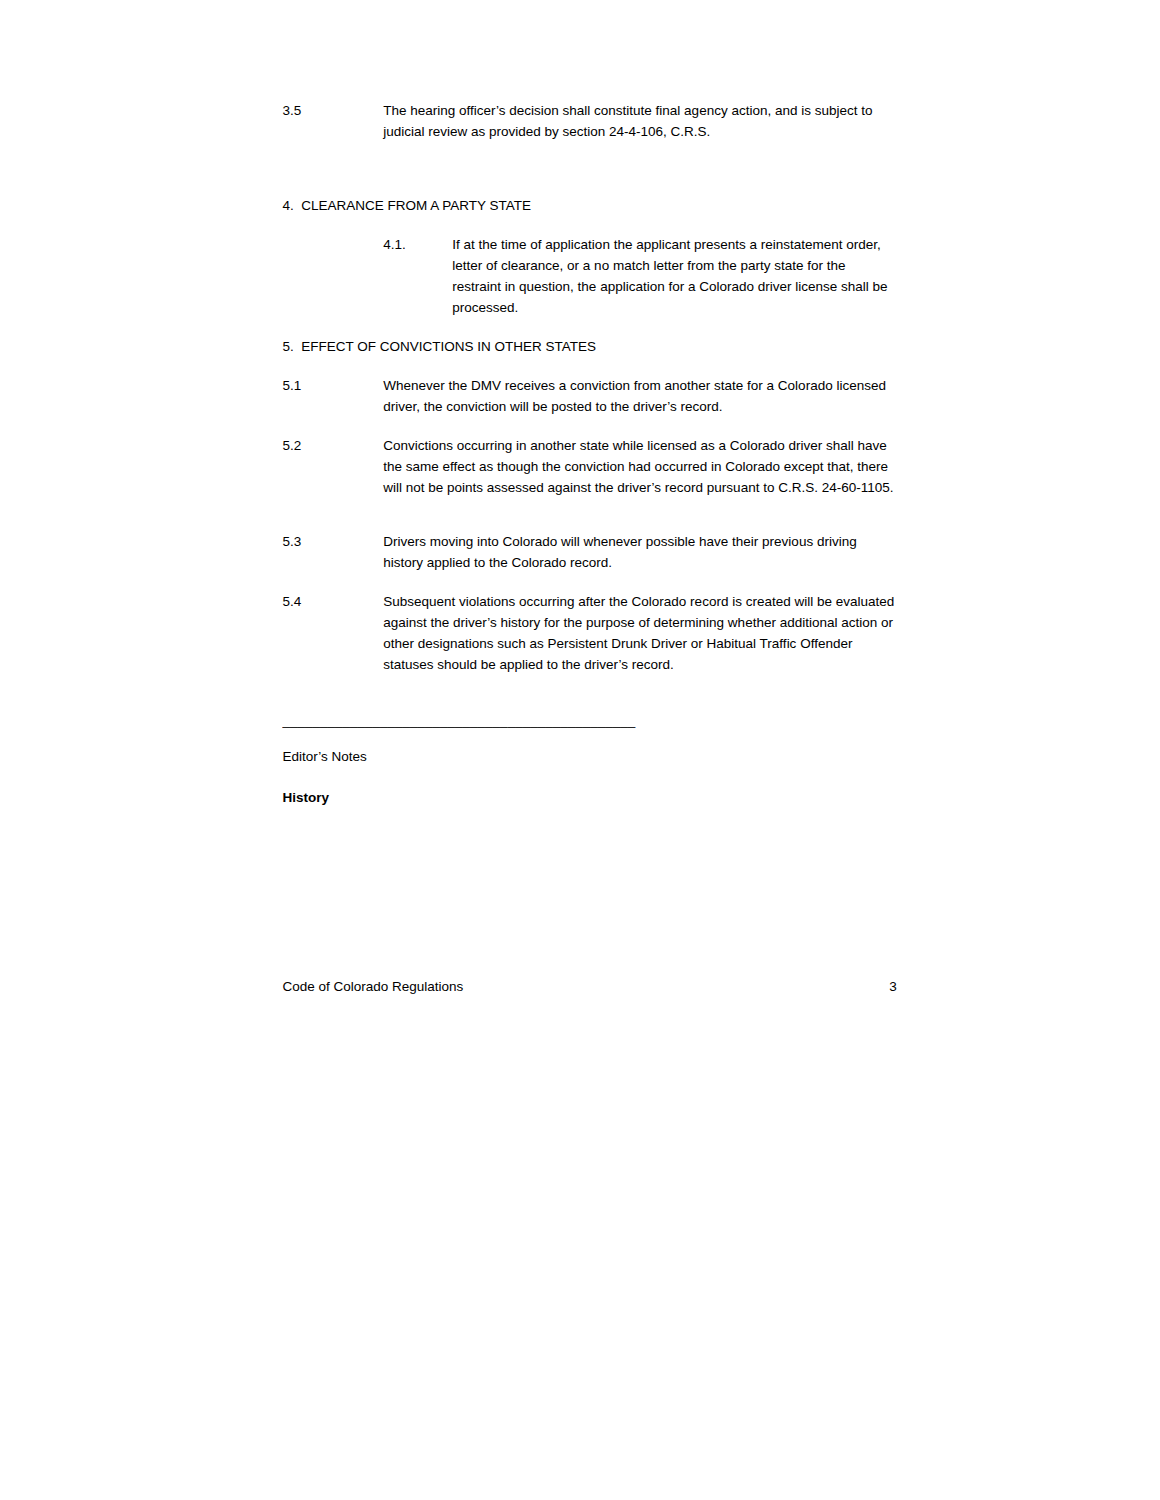3.5
The hearing officer’s decision shall constitute final agency action, and is subject to judicial review as provided by section 24-4-106, C.R.S.
4. CLEARANCE FROM A PARTY STATE
4.1.
If at the time of application the applicant presents a reinstatement order, letter of clearance, or a no match letter from the party state for the restraint in question, the application for a Colorado driver license shall be processed.
5. EFFECT OF CONVICTIONS IN OTHER STATES
5.1
Whenever the DMV receives a conviction from another state for a Colorado licensed driver, the conviction will be posted to the driver’s record.
5.2
Convictions occurring in another state while licensed as a Colorado driver shall have the same effect as though the conviction had occurred in Colorado except that, there will not be points assessed against the driver’s record pursuant to C.R.S. 24-60-1105.
5.3
Drivers moving into Colorado will whenever possible have their previous driving history applied to the Colorado record.
5.4
Subsequent violations occurring after the Colorado record is created will be evaluated against the driver’s history for the purpose of determining whether additional action or other designations such as Persistent Drunk Driver or Habitual Traffic Offender statuses should be applied to the driver’s record.
_______________________________________________
Editor’s Notes
History
Code of Colorado Regulations
3